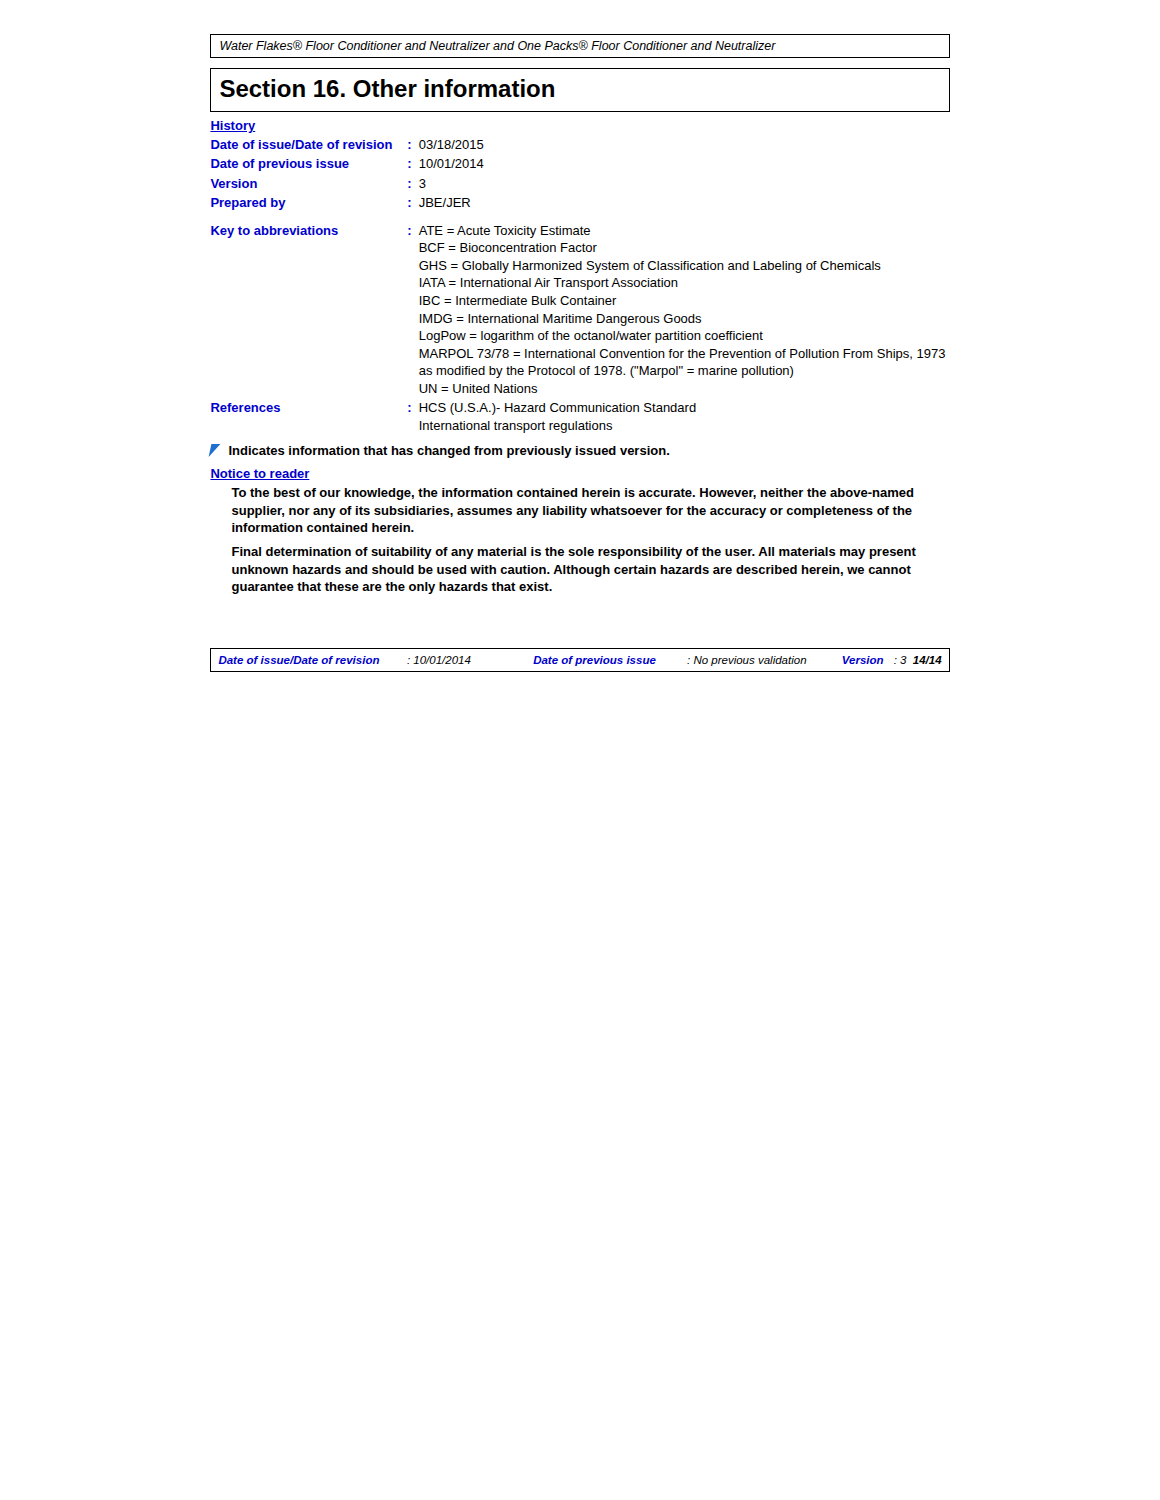Water Flakes® Floor Conditioner and Neutralizer and One Packs® Floor Conditioner and Neutralizer
Section 16. Other information
History
| Date of issue/Date of revision | : | 03/18/2015 |
| Date of previous issue | : | 10/01/2014 |
| Version | : | 3 |
| Prepared by | : | JBE/JER |
| Key to abbreviations | : | ATE = Acute Toxicity Estimate BCF = Bioconcentration Factor GHS = Globally Harmonized System of Classification and Labeling of Chemicals IATA = International Air Transport Association IBC = Intermediate Bulk Container IMDG = International Maritime Dangerous Goods LogPow = logarithm of the octanol/water partition coefficient MARPOL 73/78 = International Convention for the Prevention of Pollution From Ships, 1973 as modified by the Protocol of 1978. ("Marpol" = marine pollution) UN = United Nations |
| References | : | HCS (U.S.A.)- Hazard Communication Standard International transport regulations |
Indicates information that has changed from previously issued version.
Notice to reader
To the best of our knowledge, the information contained herein is accurate. However, neither the above-named supplier, nor any of its subsidiaries, assumes any liability whatsoever for the accuracy or completeness of the information contained herein.
Final determination of suitability of any material is the sole responsibility of the user. All materials may present unknown hazards and should be used with caution. Although certain hazards are described herein, we cannot guarantee that these are the only hazards that exist.
| Date of issue/Date of revision | : 10/01/2014 | Date of previous issue | : No previous validation | Version | : 3 14/14 |